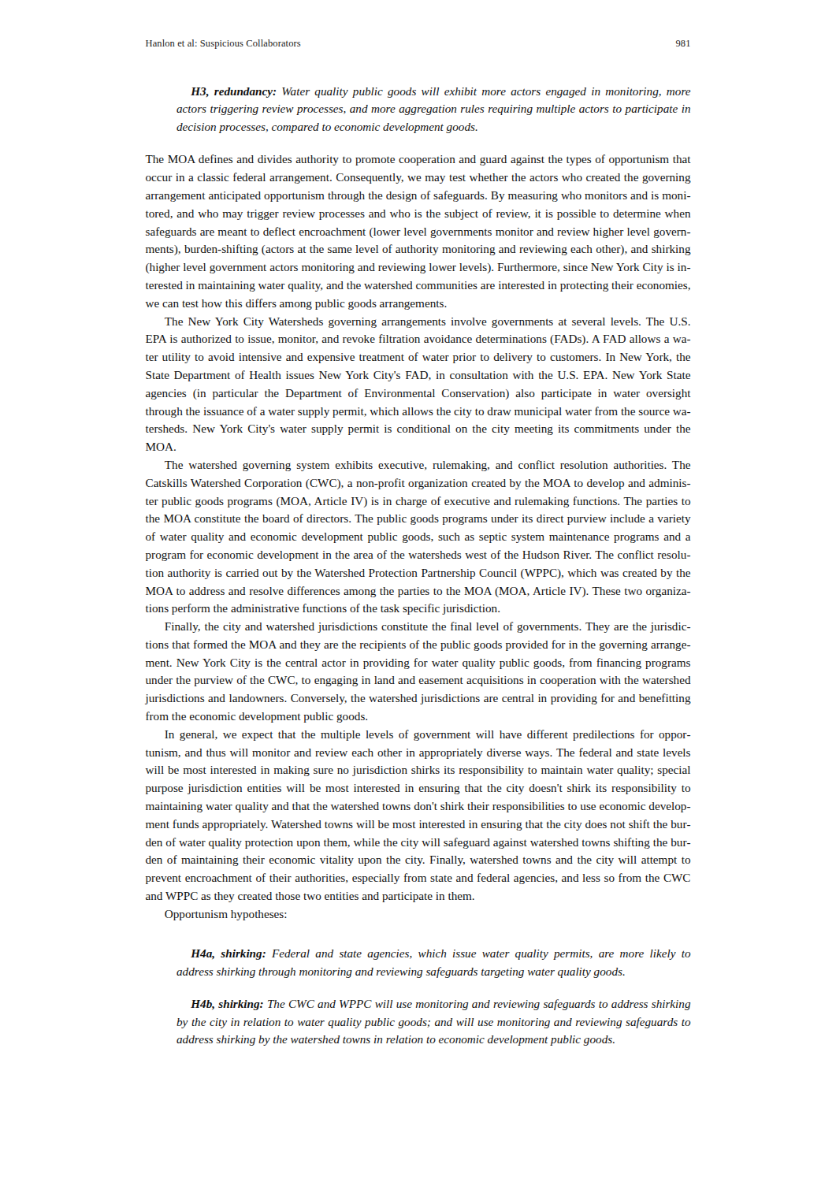Hanlon et al: Suspicious Collaborators 981
H3, redundancy: Water quality public goods will exhibit more actors engaged in monitoring, more actors triggering review processes, and more aggregation rules requiring multiple actors to participate in decision processes, compared to economic development goods.
The MOA defines and divides authority to promote cooperation and guard against the types of opportunism that occur in a classic federal arrangement. Consequently, we may test whether the actors who created the governing arrangement anticipated opportunism through the design of safeguards. By measuring who monitors and is monitored, and who may trigger review processes and who is the subject of review, it is possible to determine when safeguards are meant to deflect encroachment (lower level governments monitor and review higher level governments), burden-shifting (actors at the same level of authority monitoring and reviewing each other), and shirking (higher level government actors monitoring and reviewing lower levels). Furthermore, since New York City is interested in maintaining water quality, and the watershed communities are interested in protecting their economies, we can test how this differs among public goods arrangements.
The New York City Watersheds governing arrangements involve governments at several levels. The U.S. EPA is authorized to issue, monitor, and revoke filtration avoidance determinations (FADs). A FAD allows a water utility to avoid intensive and expensive treatment of water prior to delivery to customers. In New York, the State Department of Health issues New York City's FAD, in consultation with the U.S. EPA. New York State agencies (in particular the Department of Environmental Conservation) also participate in water oversight through the issuance of a water supply permit, which allows the city to draw municipal water from the source watersheds. New York City's water supply permit is conditional on the city meeting its commitments under the MOA.
The watershed governing system exhibits executive, rulemaking, and conflict resolution authorities. The Catskills Watershed Corporation (CWC), a non-profit organization created by the MOA to develop and administer public goods programs (MOA, Article IV) is in charge of executive and rulemaking functions. The parties to the MOA constitute the board of directors. The public goods programs under its direct purview include a variety of water quality and economic development public goods, such as septic system maintenance programs and a program for economic development in the area of the watersheds west of the Hudson River. The conflict resolution authority is carried out by the Watershed Protection Partnership Council (WPPC), which was created by the MOA to address and resolve differences among the parties to the MOA (MOA, Article IV). These two organizations perform the administrative functions of the task specific jurisdiction.
Finally, the city and watershed jurisdictions constitute the final level of governments. They are the jurisdictions that formed the MOA and they are the recipients of the public goods provided for in the governing arrangement. New York City is the central actor in providing for water quality public goods, from financing programs under the purview of the CWC, to engaging in land and easement acquisitions in cooperation with the watershed jurisdictions and landowners. Conversely, the watershed jurisdictions are central in providing for and benefitting from the economic development public goods.
In general, we expect that the multiple levels of government will have different predilections for opportunism, and thus will monitor and review each other in appropriately diverse ways. The federal and state levels will be most interested in making sure no jurisdiction shirks its responsibility to maintain water quality; special purpose jurisdiction entities will be most interested in ensuring that the city doesn't shirk its responsibility to maintaining water quality and that the watershed towns don't shirk their responsibilities to use economic development funds appropriately. Watershed towns will be most interested in ensuring that the city does not shift the burden of water quality protection upon them, while the city will safeguard against watershed towns shifting the burden of maintaining their economic vitality upon the city. Finally, watershed towns and the city will attempt to prevent encroachment of their authorities, especially from state and federal agencies, and less so from the CWC and WPPC as they created those two entities and participate in them.
Opportunism hypotheses:
H4a, shirking: Federal and state agencies, which issue water quality permits, are more likely to address shirking through monitoring and reviewing safeguards targeting water quality goods.
H4b, shirking: The CWC and WPPC will use monitoring and reviewing safeguards to address shirking by the city in relation to water quality public goods; and will use monitoring and reviewing safeguards to address shirking by the watershed towns in relation to economic development public goods.